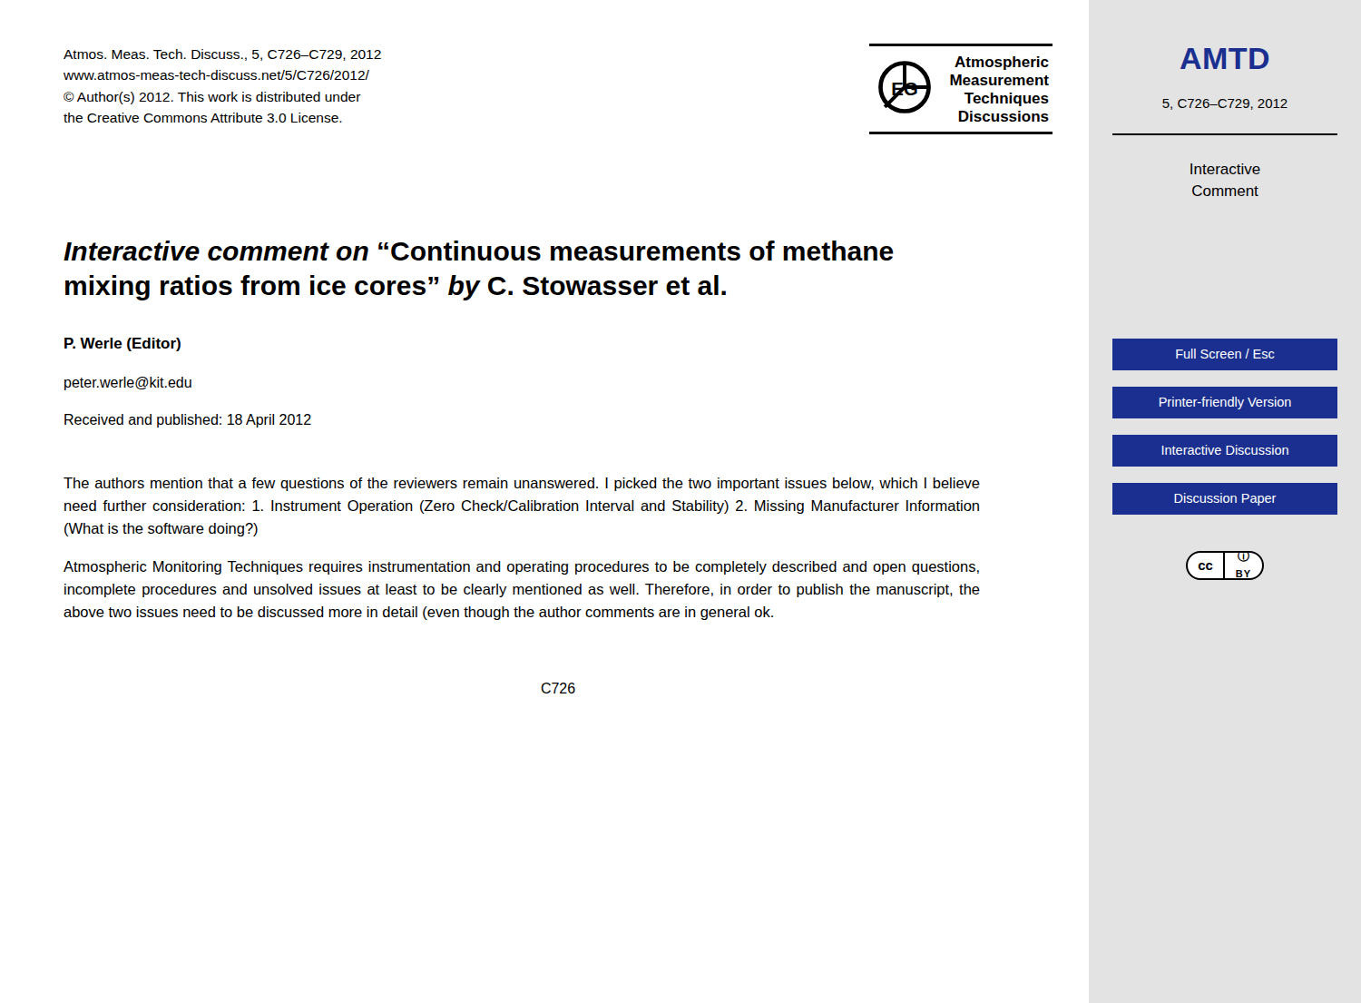Atmos. Meas. Tech. Discuss., 5, C726–C729, 2012
www.atmos-meas-tech-discuss.net/5/C726/2012/
© Author(s) 2012. This work is distributed under
the Creative Commons Attribute 3.0 License.
EG
Atmospheric Measurement Techniques Discussions
Interactive comment on “Continuous measurements of methane mixing ratios from ice cores” by C. Stowasser et al.
P. Werle (Editor)
peter.werle@kit.edu
Received and published: 18 April 2012
The authors mention that a few questions of the reviewers remain unanswered. I picked the two important issues below, which I believe need further consideration: 1. Instrument Operation (Zero Check/Calibration Interval and Stability) 2. Missing Manufacturer Information (What is the software doing?)
Atmospheric Monitoring Techniques requires instrumentation and operating procedures to be completely described and open questions, incomplete procedures and unsolved issues at least to be clearly mentioned as well. Therefore, in order to publish the manuscript, the above two issues need to be discussed more in detail (even though the author comments are in general ok.
C726
AMTD
5, C726–C729, 2012
Interactive
Comment
Full Screen / Esc Printer-friendly Version Interactive Discussion Discussion Paper
cc
ⓘ BY